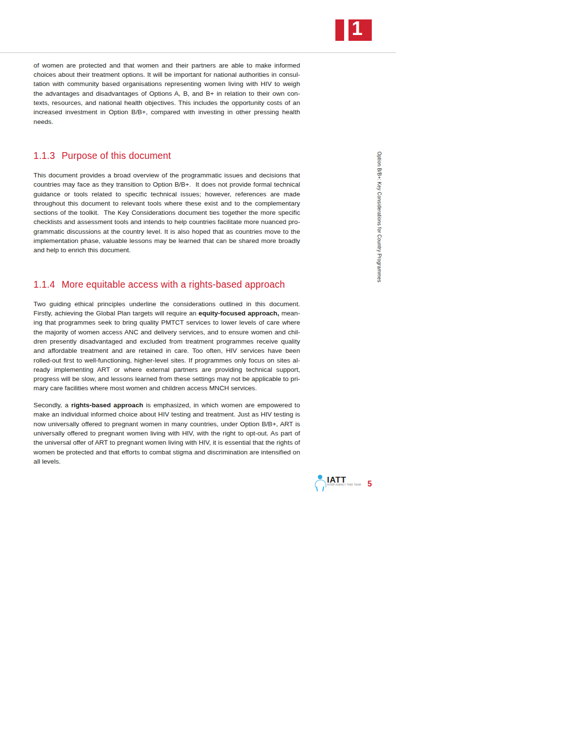1
of women are protected and that women and their partners are able to make informed choices about their treatment options. It will be important for national authorities in consultation with community based organisations representing women living with HIV to weigh the advantages and disadvantages of Options A, B, and B+ in relation to their own contexts, resources, and national health objectives. This includes the opportunity costs of an increased investment in Option B/B+, compared with investing in other pressing health needs.
1.1.3 Purpose of this document
This document provides a broad overview of the programmatic issues and decisions that countries may face as they transition to Option B/B+. It does not provide formal technical guidance or tools related to specific technical issues; however, references are made throughout this document to relevant tools where these exist and to the complementary sections of the toolkit. The Key Considerations document ties together the more specific checklists and assessment tools and intends to help countries facilitate more nuanced programmatic discussions at the country level. It is also hoped that as countries move to the implementation phase, valuable lessons may be learned that can be shared more broadly and help to enrich this document.
1.1.4 More equitable access with a rights-based approach
Two guiding ethical principles underline the considerations outlined in this document. Firstly, achieving the Global Plan targets will require an equity-focused approach, meaning that programmes seek to bring quality PMTCT services to lower levels of care where the majority of women access ANC and delivery services, and to ensure women and children presently disadvantaged and excluded from treatment programmes receive quality and affordable treatment and are retained in care. Too often, HIV services have been rolled-out first to well-functioning, higher-level sites. If programmes only focus on sites already implementing ART or where external partners are providing technical support, progress will be slow, and lessons learned from these settings may not be applicable to primary care facilities where most women and children access MNCH services.
Secondly, a rights-based approach is emphasized, in which women are empowered to make an individual informed choice about HIV testing and treatment. Just as HIV testing is now universally offered to pregnant women in many countries, under Option B/B+, ART is universally offered to pregnant women living with HIV, with the right to opt-out. As part of the universal offer of ART to pregnant women living with HIV, it is essential that the rights of women be protected and that efforts to combat stigma and discrimination are intensified on all levels.
Option B/B+: Key Considerations for Country Programmes
IATT
INTER-AGENCY TASK TEAM
5